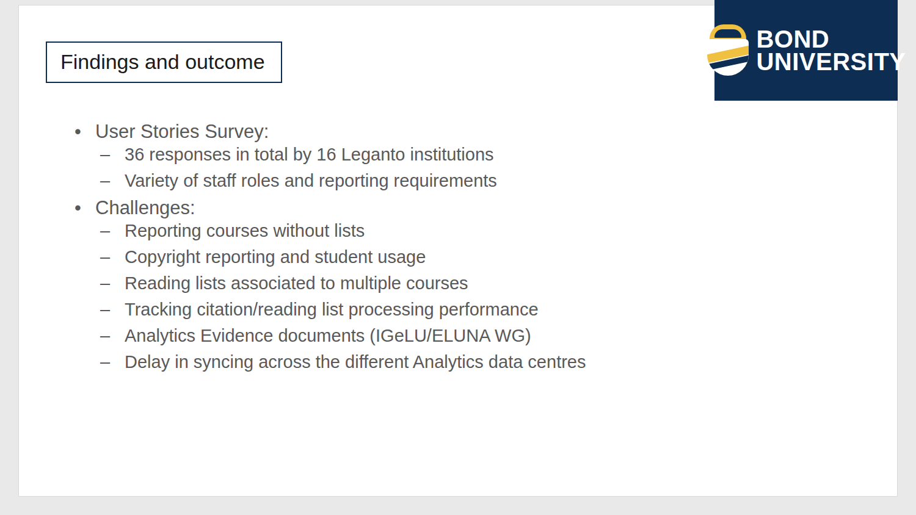BONDUNIVERSITY
Findings and outcome
•User Stories Survey:
–36 responses in total by 16 Leganto institutions
–Variety of staff roles and reporting requirements
•Challenges:
–Reporting courses without lists
–Copyright reporting and student usage
–Reading lists associated to multiple courses
–Tracking citation/reading list processing performance
–Analytics Evidence documents (IGeLU/ELUNA WG)
–Delay in syncing across the different Analytics data centres